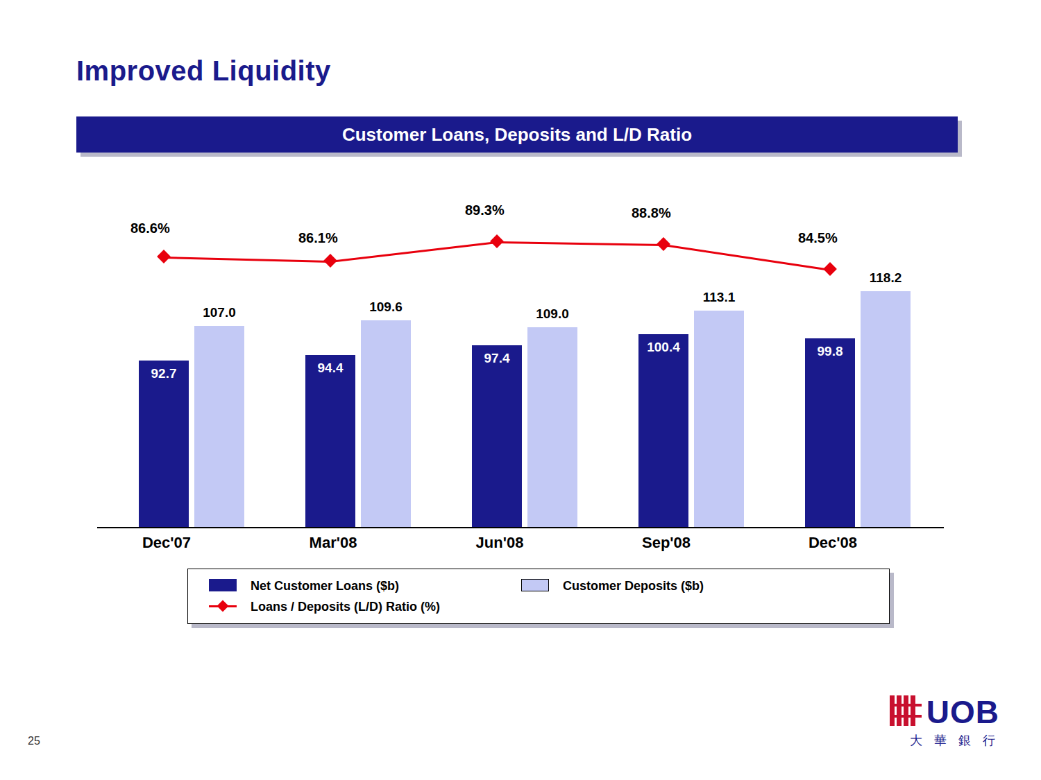Improved Liquidity
Customer Loans, Deposits and L/D Ratio
92.7
107.0
94.4
109.6
97.4
109.0
100.4
113.1
99.8
118.2
86.6%
86.1%
89.3%
88.8%
84.5%
Dec'07
Mar'08
Jun'08
Sep'08
Dec'08
Net Customer Loans ($b)
Customer Deposits ($b)
Loans / Deposits (L/D) Ratio (%)
25
UOB
大 華 銀 行